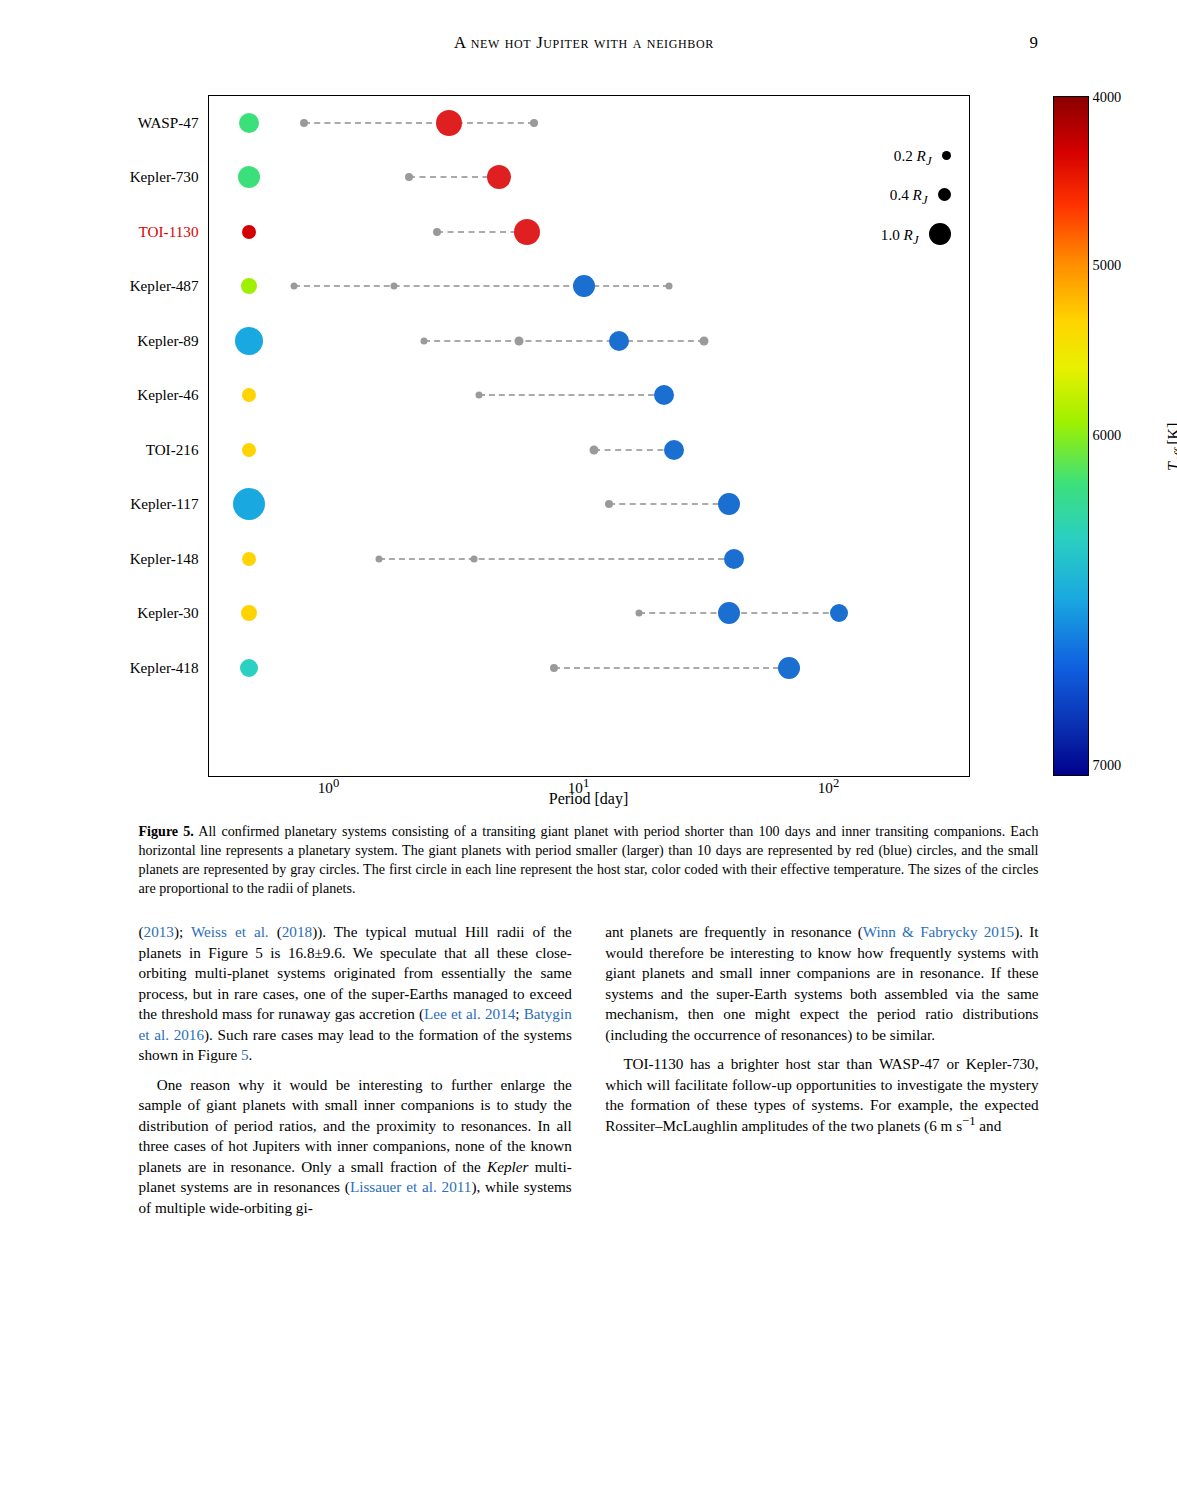A new hot Jupiter with a neighbor
9
WASP-47
Kepler-730
TOI-1130
Kepler-487
Kepler-89
Kepler-46
TOI-216
Kepler-117
Kepler-148
Kepler-30
Kepler-418
0.2 RJ
0.4 RJ
1.0 RJ
100 101 102
Period [day]
4000 5000 6000 7000
Teff [K]
Figure 5. All confirmed planetary systems consisting of a transiting giant planet with period shorter than 100 days and inner transiting companions. Each horizontal line represents a planetary system. The giant planets with period smaller (larger) than 10 days are represented by red (blue) circles, and the small planets are represented by gray circles. The first circle in each line represent the host star, color coded with their effective temperature. The sizes of the circles are proportional to the radii of planets.
(2013); Weiss et al. (2018)). The typical mutual Hill radii of the planets in Figure 5 is 16.8±9.6. We speculate that all these close-orbiting multi-planet systems originated from essentially the same process, but in rare cases, one of the super-Earths managed to exceed the threshold mass for runaway gas accretion (Lee et al. 2014; Batygin et al. 2016). Such rare cases may lead to the formation of the systems shown in Figure 5.
One reason why it would be interesting to further enlarge the sample of giant planets with small inner companions is to study the distribution of period ratios, and the proximity to resonances. In all three cases of hot Jupiters with inner companions, none of the known planets are in resonance. Only a small fraction of the Kepler multi-planet systems are in resonances (Lissauer et al. 2011), while systems of multiple wide-orbiting gi-
ant planets are frequently in resonance (Winn & Fabrycky 2015). It would therefore be interesting to know how frequently systems with giant planets and small inner companions are in resonance. If these systems and the super-Earth systems both assembled via the same mechanism, then one might expect the period ratio distributions (including the occurrence of resonances) to be similar.
TOI-1130 has a brighter host star than WASP-47 or Kepler-730, which will facilitate follow-up opportunities to investigate the mystery the formation of these types of systems. For example, the expected Rossiter–McLaughlin amplitudes of the two planets (6 m s−1 and